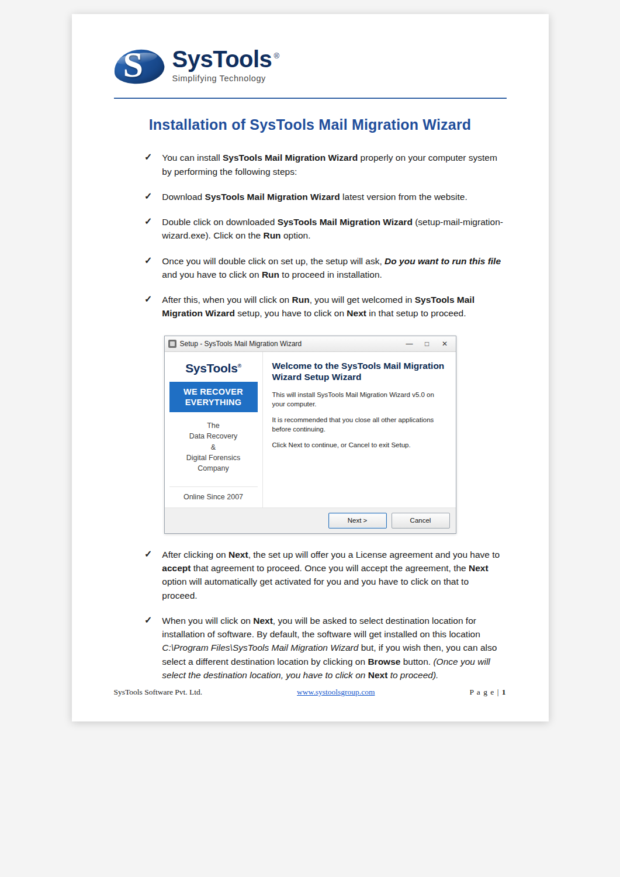S
SysTools®
Simplifying Technology
Installation of SysTools Mail Migration Wizard
You can install SysTools Mail Migration Wizard properly on your computer system by performing the following steps:
Download SysTools Mail Migration Wizard latest version from the website.
Double click on downloaded SysTools Mail Migration Wizard (setup-mail-migration-wizard.exe). Click on the Run option.
Once you will double click on set up, the setup will ask, Do you want to run this file and you have to click on Run to proceed in installation.
After this, when you will click on Run, you will get welcomed in SysTools Mail Migration Wizard setup, you have to click on Next in that setup to proceed.
Setup - SysTools Mail Migration Wizard — □ ✕
SysTools®
WE RECOVER
EVERYTHING
The
Data Recovery
& Digital Forensics
Company
Online Since 2007
Welcome to the SysTools Mail Migration Wizard Setup Wizard
This will install SysTools Mail Migration Wizard v5.0 on your computer.
It is recommended that you close all other applications before continuing.
Click Next to continue, or Cancel to exit Setup.
Next >
Cancel
After clicking on Next, the set up will offer you a License agreement and you have to accept that agreement to proceed. Once you will accept the agreement, the Next option will automatically get activated for you and you have to click on that to proceed.
When you will click on Next, you will be asked to select destination location for installation of software. By default, the software will get installed on this location C:\Program Files\SysTools Mail Migration Wizard but, if you wish then, you can also select a different destination location by clicking on Browse button. (Once you will select the destination location, you have to click on Next to proceed).
SysTools Software Pvt. Ltd.
www.systoolsgroup.com
P a g e | 1